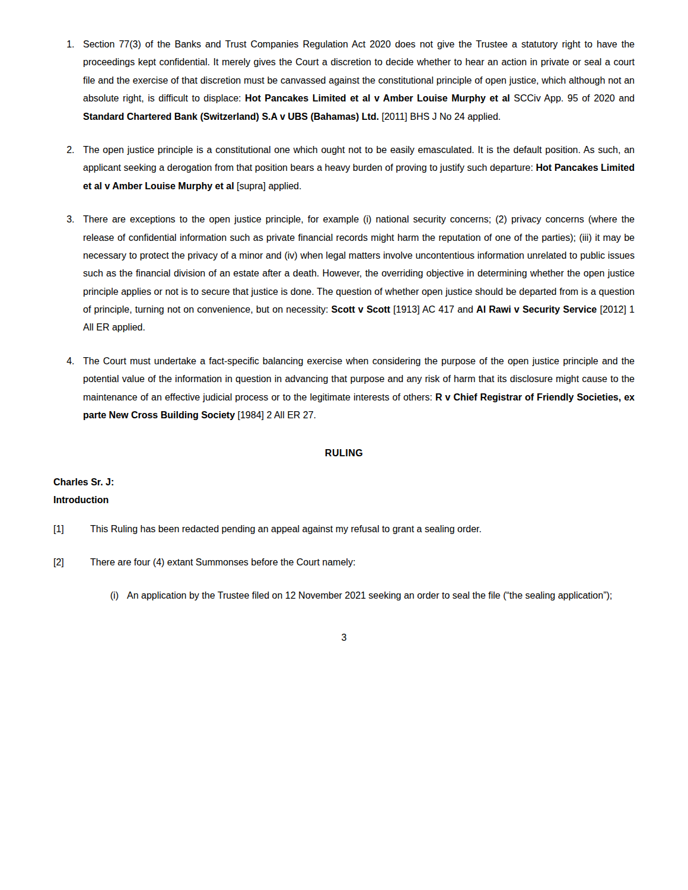Section 77(3) of the Banks and Trust Companies Regulation Act 2020 does not give the Trustee a statutory right to have the proceedings kept confidential. It merely gives the Court a discretion to decide whether to hear an action in private or seal a court file and the exercise of that discretion must be canvassed against the constitutional principle of open justice, which although not an absolute right, is difficult to displace: Hot Pancakes Limited et al v Amber Louise Murphy et al SCCiv App. 95 of 2020 and Standard Chartered Bank (Switzerland) S.A v UBS (Bahamas) Ltd. [2011] BHS J No 24 applied.
The open justice principle is a constitutional one which ought not to be easily emasculated. It is the default position. As such, an applicant seeking a derogation from that position bears a heavy burden of proving to justify such departure: Hot Pancakes Limited et al v Amber Louise Murphy et al [supra] applied.
There are exceptions to the open justice principle, for example (i) national security concerns; (2) privacy concerns (where the release of confidential information such as private financial records might harm the reputation of one of the parties); (iii) it may be necessary to protect the privacy of a minor and (iv) when legal matters involve uncontentious information unrelated to public issues such as the financial division of an estate after a death. However, the overriding objective in determining whether the open justice principle applies or not is to secure that justice is done. The question of whether open justice should be departed from is a question of principle, turning not on convenience, but on necessity: Scott v Scott [1913] AC 417 and Al Rawi v Security Service [2012] 1 All ER applied.
The Court must undertake a fact-specific balancing exercise when considering the purpose of the open justice principle and the potential value of the information in question in advancing that purpose and any risk of harm that its disclosure might cause to the maintenance of an effective judicial process or to the legitimate interests of others: R v Chief Registrar of Friendly Societies, ex parte New Cross Building Society [1984] 2 All ER 27.
RULING
Charles Sr. J:
Introduction
[1]
This Ruling has been redacted pending an appeal against my refusal to grant a sealing order.
[2]
There are four (4) extant Summonses before the Court namely:
(i) An application by the Trustee filed on 12 November 2021 seeking an order to seal the file (“the sealing application”);
3